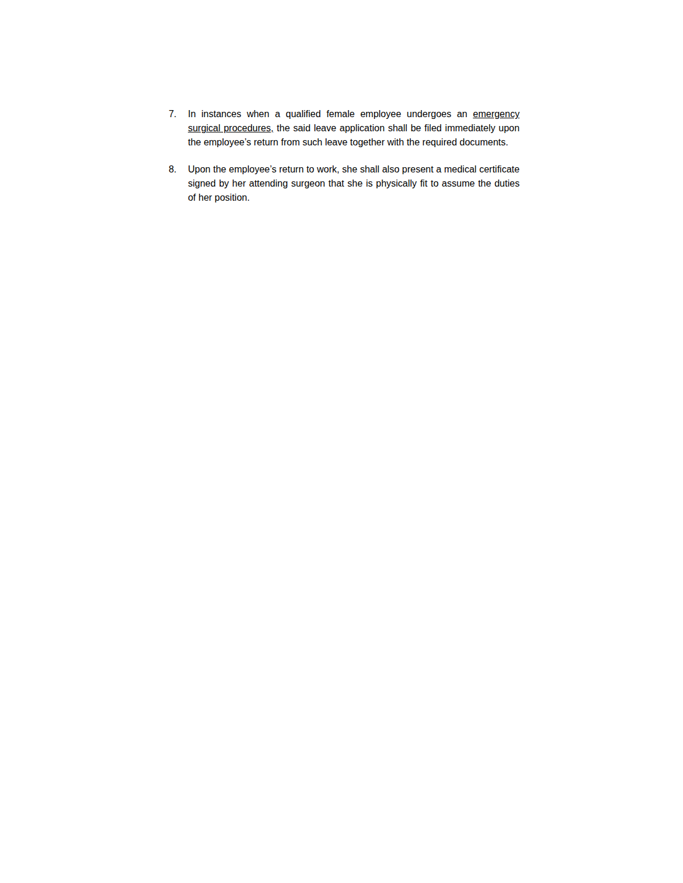7. In instances when a qualified female employee undergoes an emergency surgical procedures, the said leave application shall be filed immediately upon the employee’s return from such leave together with the required documents.
8. Upon the employee’s return to work, she shall also present a medical certificate signed by her attending surgeon that she is physically fit to assume the duties of her position.